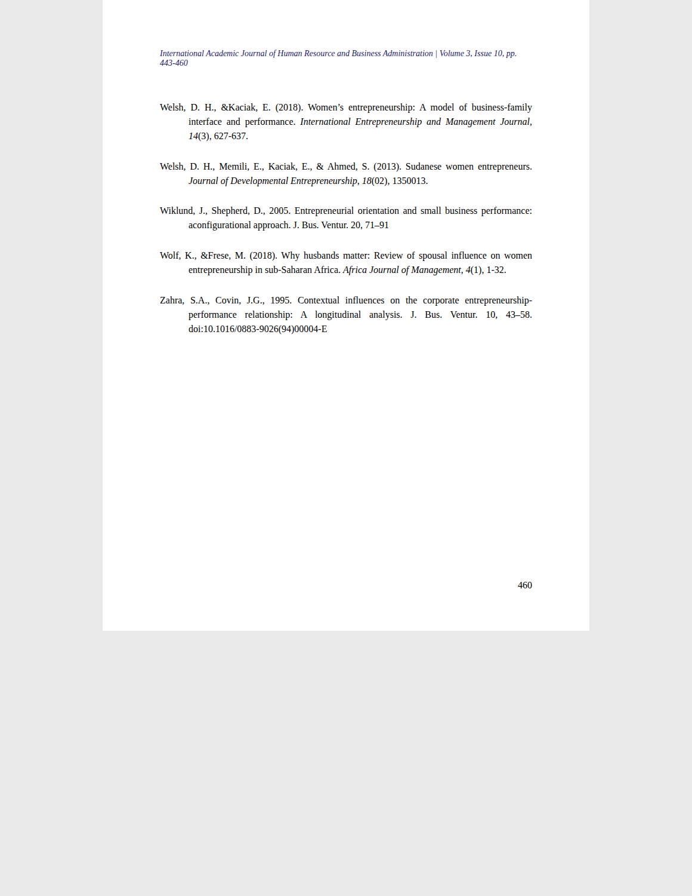International Academic Journal of Human Resource and Business Administration | Volume 3, Issue 10, pp. 443-460
Welsh, D. H., &Kaciak, E. (2018). Women’s entrepreneurship: A model of business-family interface and performance. International Entrepreneurship and Management Journal, 14(3), 627-637.
Welsh, D. H., Memili, E., Kaciak, E., & Ahmed, S. (2013). Sudanese women entrepreneurs. Journal of Developmental Entrepreneurship, 18(02), 1350013.
Wiklund, J., Shepherd, D., 2005. Entrepreneurial orientation and small business performance: aconfigurational approach. J. Bus. Ventur. 20, 71–91
Wolf, K., &Frese, M. (2018). Why husbands matter: Review of spousal influence on women entrepreneurship in sub-Saharan Africa. Africa Journal of Management, 4(1), 1-32.
Zahra, S.A., Covin, J.G., 1995. Contextual influences on the corporate entrepreneurship-performance relationship: A longitudinal analysis. J. Bus. Ventur. 10, 43–58. doi:10.1016/0883-9026(94)00004-E
460